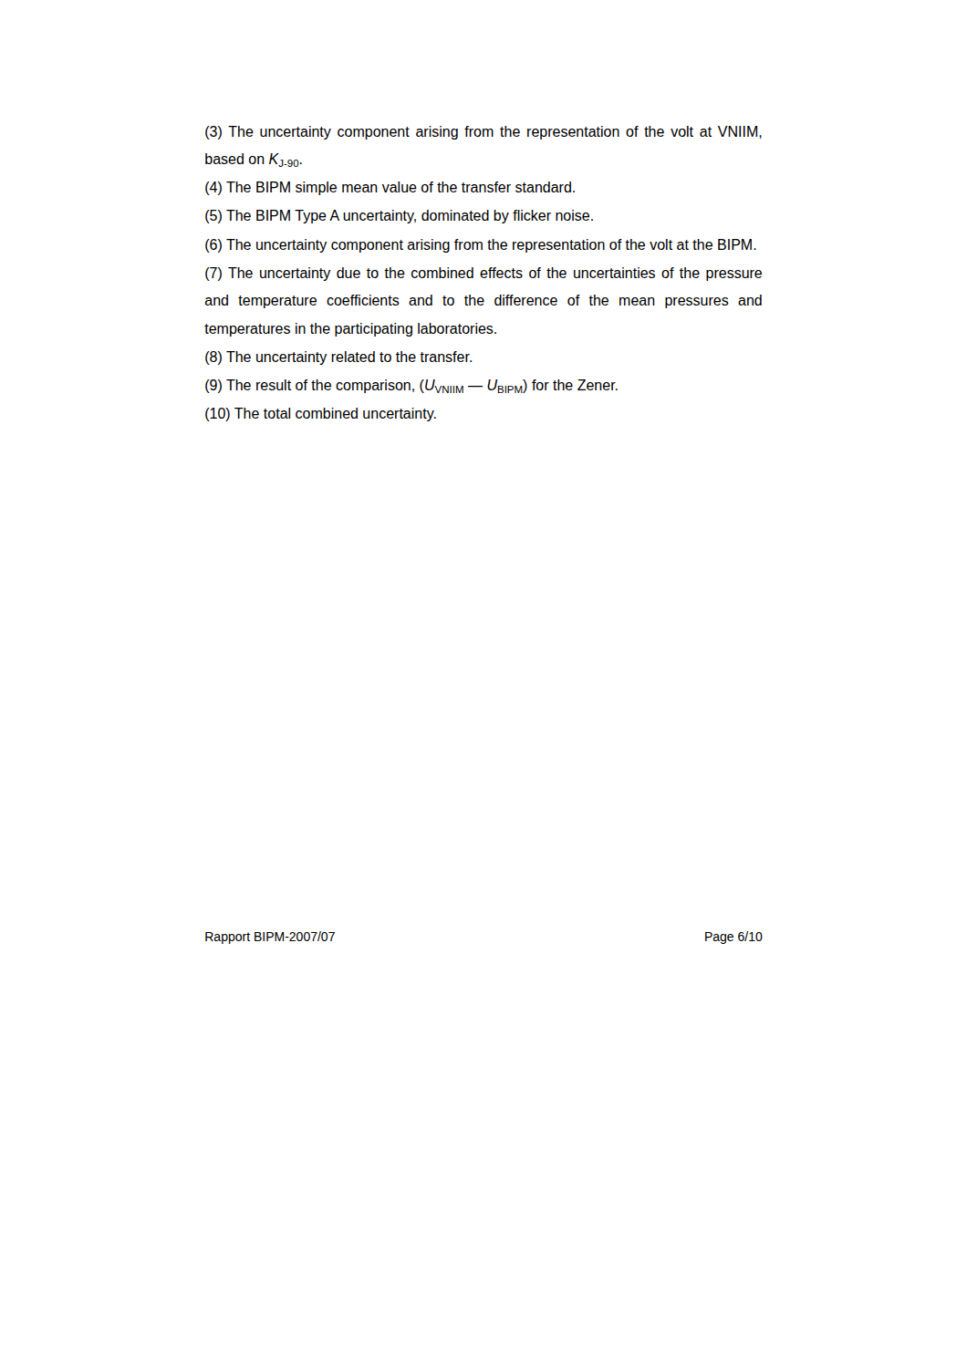(3) The uncertainty component arising from the representation of the volt at VNIIM, based on KJ-90.
(4) The BIPM simple mean value of the transfer standard.
(5) The BIPM Type A uncertainty, dominated by flicker noise.
(6) The uncertainty component arising from the representation of the volt at the BIPM.
(7) The uncertainty due to the combined effects of the uncertainties of the pressure and temperature coefficients and to the difference of the mean pressures and temperatures in the participating laboratories.
(8) The uncertainty related to the transfer.
(9) The result of the comparison, (UVNIIM — UBIPM) for the Zener.
(10) The total combined uncertainty.
Rapport BIPM-2007/07
Page 6/10